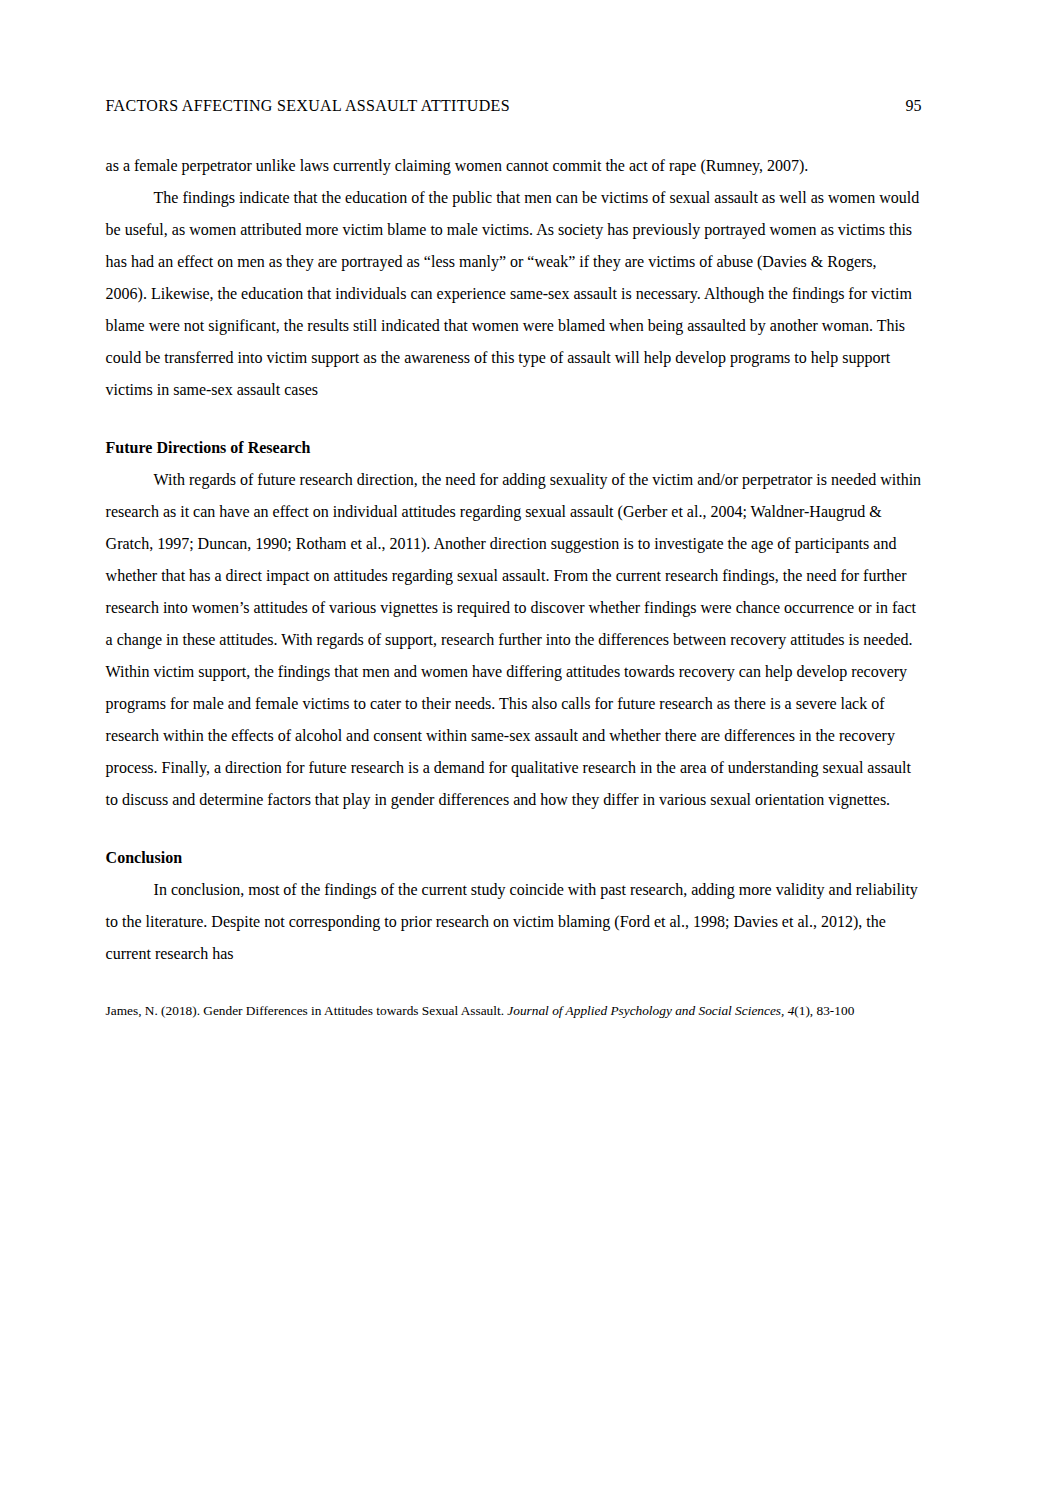Factors Affecting Sexual Assault Attitudes 95
as a female perpetrator unlike laws currently claiming women cannot commit the act of rape (Rumney, 2007).
The findings indicate that the education of the public that men can be victims of sexual assault as well as women would be useful, as women attributed more victim blame to male victims. As society has previously portrayed women as victims this has had an effect on men as they are portrayed as “less manly” or “weak” if they are victims of abuse (Davies & Rogers, 2006). Likewise, the education that individuals can experience same-sex assault is necessary. Although the findings for victim blame were not significant, the results still indicated that women were blamed when being assaulted by another woman. This could be transferred into victim support as the awareness of this type of assault will help develop programs to help support victims in same-sex assault cases
Future Directions of Research
With regards of future research direction, the need for adding sexuality of the victim and/or perpetrator is needed within research as it can have an effect on individual attitudes regarding sexual assault (Gerber et al., 2004; Waldner-Haugrud & Gratch, 1997; Duncan, 1990; Rotham et al., 2011). Another direction suggestion is to investigate the age of participants and whether that has a direct impact on attitudes regarding sexual assault. From the current research findings, the need for further research into women’s attitudes of various vignettes is required to discover whether findings were chance occurrence or in fact a change in these attitudes. With regards of support, research further into the differences between recovery attitudes is needed. Within victim support, the findings that men and women have differing attitudes towards recovery can help develop recovery programs for male and female victims to cater to their needs. This also calls for future research as there is a severe lack of research within the effects of alcohol and consent within same-sex assault and whether there are differences in the recovery process. Finally, a direction for future research is a demand for qualitative research in the area of understanding sexual assault to discuss and determine factors that play in gender differences and how they differ in various sexual orientation vignettes.
Conclusion
In conclusion, most of the findings of the current study coincide with past research, adding more validity and reliability to the literature. Despite not corresponding to prior research on victim blaming (Ford et al., 1998; Davies et al., 2012), the current research has
James, N. (2018). Gender Differences in Attitudes towards Sexual Assault. Journal of Applied Psychology and Social Sciences, 4(1), 83-100